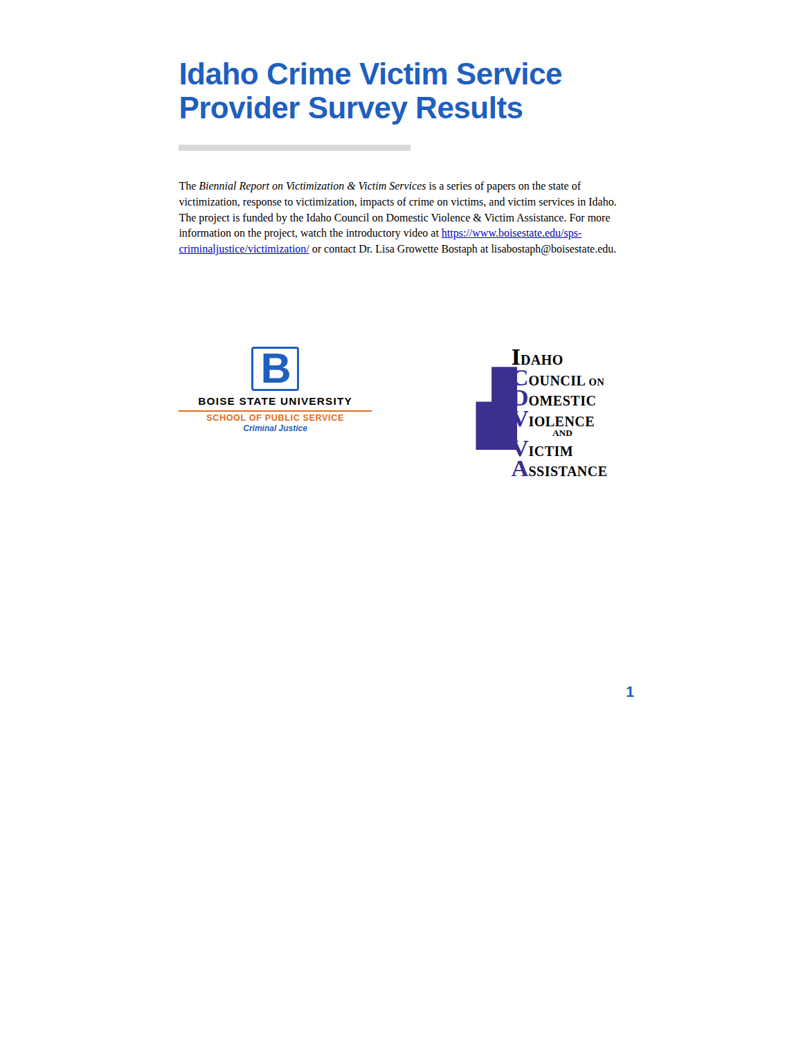Idaho Crime Victim Service Provider Survey Results
The Biennial Report on Victimization & Victim Services is a series of papers on the state of victimization, response to victimization, impacts of crime on victims, and victim services in Idaho. The project is funded by the Idaho Council on Domestic Violence & Victim Assistance. For more information on the project, watch the introductory video at https://www.boisestate.edu/sps-criminaljustice/victimization/ or contact Dr. Lisa Growette Bostaph at lisabostaph@boisestate.edu.
B
BOISE STATE UNIVERSITY
SCHOOL OF PUBLIC SERVICE
Criminal Justice
IDAHO
COUNCIL ON
DOMESTIC
VIOLENCE
AND
VICTIM
ASSISTANCE
1